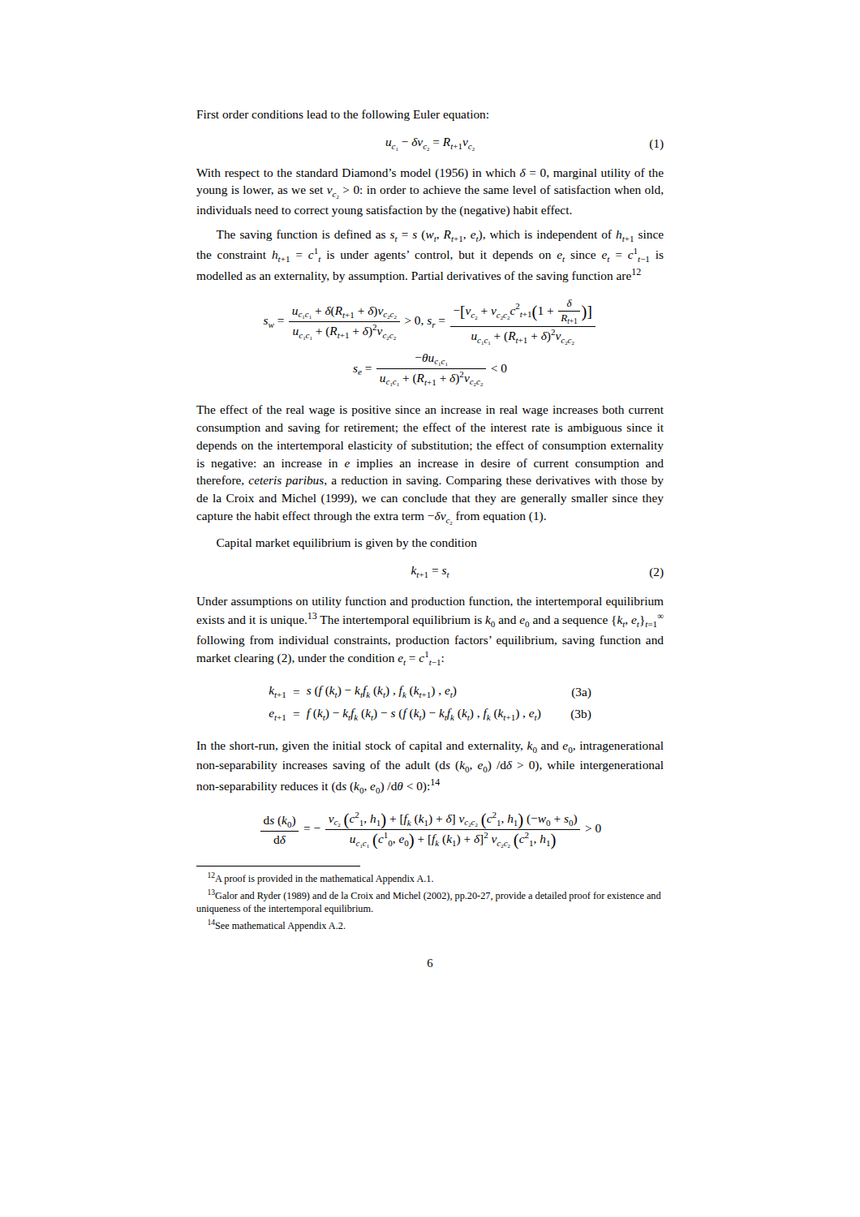First order conditions lead to the following Euler equation:
uc 1 − δv c 2 = Rt+1 vc 2 (1)
With respect to the standard Diamond’s model (1956) in which δ = 0, marginal utility of the young is lower, as we set vc 2 > 0: in order to achieve the same level of satisfaction when old, individuals need to correct young satisfaction by the (negative) habit effect.
The saving function is defined as st = s (wt, Rt+1, et), which is independent of ht+1 since the constraint ht+1 = c 1 t is under agents’ control, but it depends on et since et = c 1 t−1 is modelled as an externality, by assumption. Partial derivatives of the saving function are12
sw = uc 1 c 1 + δ(Rt+1 + δ)vc 2 c 2 uc 1 c 1 + (Rt+1 + δ)2 vc 2 c 2 > 0, sr = −[vc 2 + vc 2 c 2 c 2 t+1(1 + δRt+1)] uc 1 c 1 + (Rt+1 + δ)2 vc 2 c 2
se = −θu c 1 c 1 uc 1 c 1 + (Rt+1 + δ)2 vc 2 c 2 < 0
The effect of the real wage is positive since an increase in real wage increases both current consumption and saving for retirement; the effect of the interest rate is ambiguous since it depends on the intertemporal elasticity of substitution; the effect of consumption externality is negative: an increase in e implies an increase in desire of current consumption and therefore, ceteris paribus, a reduction in saving. Comparing these derivatives with those by de la Croix and Michel (1999), we can conclude that they are generally smaller since they capture the habit effect through the extra term −δv c 2 from equation (1).
Capital market equilibrium is given by the condition
kt+1 = st (2)
Under assumptions on utility function and production function, the intertemporal equilibrium exists and it is unique.13 The intertemporal equilibrium is k 0 and e 0 and a sequence {kt, et}t=1∞ following from individual constraints, production factors’ equilibrium, saving function and market clearing (2), under the condition et = c 1 t−1:
| k t +1 | = | s ( f ( k t ) − k t f k ( k t ) , f k ( k t +1 ) , e t ) | (3a) |
| e t +1 | = | f ( k t ) − k t f k ( k t ) − s ( f ( k t ) − k t f k ( k t ) , f k ( k t +1 ) , e t ) | (3b) |
In the short-run, given the initial stock of capital and externality, k 0 and e 0, intragenerational non-separability increases saving of the adult (ds (k 0, e 0) /dδ > 0), while intergenerational non-separability reduces it (ds (k 0, e 0) /dθ < 0):14
ds (k 0) dδ = − vc 2 (c 21, h 1) + [fk (k 1) + δ] vc 2 c 2 (c 21, h 1) (−w 0 + s 0) uc 1 c 1 (c 10, e 0) + [fk (k 1) + δ]2 vc 2 c 2 (c 21, h 1) > 0
12 A proof is provided in the mathematical Appendix A.1.
13 Galor and Ryder (1989) and de la Croix and Michel (2002), pp.20-27, provide a detailed proof for existence and uniqueness of the intertemporal equilibrium.
14 See mathematical Appendix A.2.
6